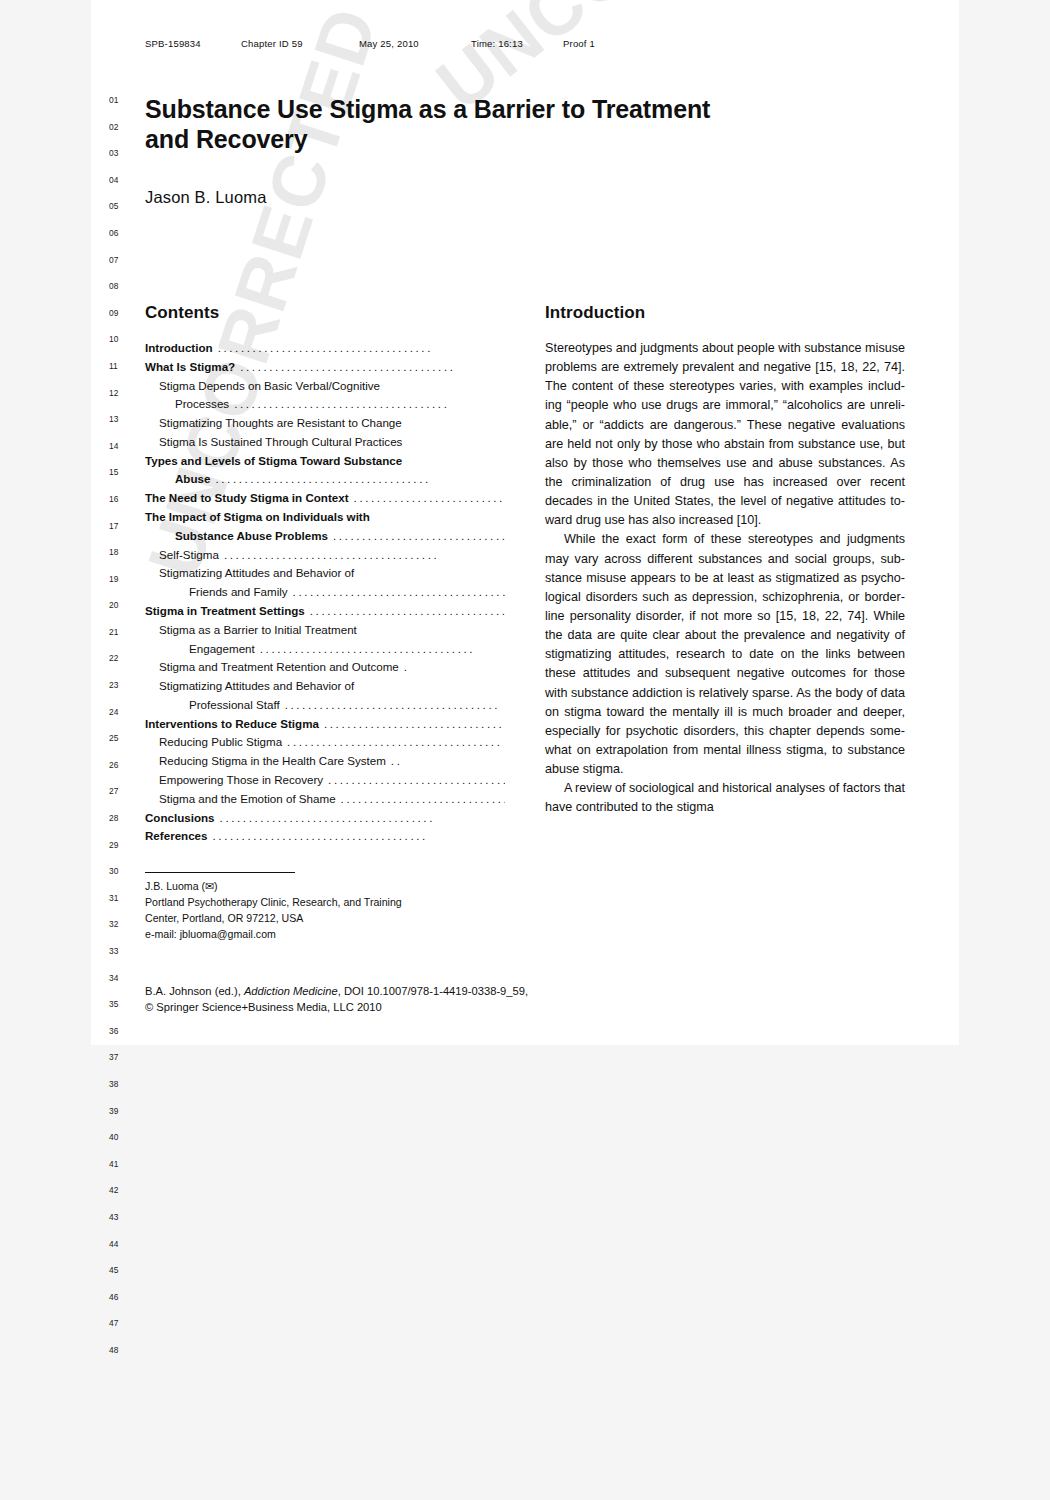01
02
03
04
05
06
07
08
09
10
11
12
13
14
15
16
17
18
19
20
21
22
23
24
25
26
27
28
29
30
31
32
33
34
35
36
37
38
39
40
41
42
43
44
45
46
47
48
UNCORRECTED PROOF UNCORRECTED PROOF
SPB-159834 Chapter ID 59 May 25, 2010 Time: 16:13 Proof 1
Substance Use Stigma as a Barrier to Treatment
and Recovery
Jason B. Luoma
Contents
Introduction.....................................
What Is Stigma?.....................................
Stigma Depends on Basic Verbal/Cognitive
Processes.....................................
Stigmatizing Thoughts are Resistant to Change
Stigma Is Sustained Through Cultural Practices
Types and Levels of Stigma Toward Substance
Abuse.....................................
The Need to Study Stigma in Context.....................................
The Impact of Stigma on Individuals with
Substance Abuse Problems.....................................
Self-Stigma.....................................
Stigmatizing Attitudes and Behavior of
Friends and Family.....................................
Stigma in Treatment Settings.....................................
Stigma as a Barrier to Initial Treatment
Engagement.....................................
Stigma and Treatment Retention and Outcome.
Stigmatizing Attitudes and Behavior of
Professional Staff.....................................
Interventions to Reduce Stigma.....................................
Reducing Public Stigma.....................................
Reducing Stigma in the Health Care System..
Empowering Those in Recovery.....................................
Stigma and the Emotion of Shame.....................................
Conclusions.....................................
References.....................................
J.B. Luoma (✉)
Portland Psychotherapy Clinic, Research, and Training
Center, Portland, OR 97212, USA
e-mail: jbluoma@gmail.com
Introduction
Stereotypes and judgments about people with substance misuse problems are extremely prevalent and negative [15, 18, 22, 74]. The content of these stereotypes varies, with examples including “people who use drugs are immoral,” “alcoholics are unreliable,” or “addicts are dangerous.” These negative evaluations are held not only by those who abstain from substance use, but also by those who themselves use and abuse substances. As the criminalization of drug use has increased over recent decades in the United States, the level of negative attitudes toward drug use has also increased [10].
While the exact form of these stereotypes and judgments may vary across different substances and social groups, substance misuse appears to be at least as stigmatized as psychological disorders such as depression, schizophrenia, or borderline personality disorder, if not more so [15, 18, 22, 74]. While the data are quite clear about the prevalence and negativity of stigmatizing attitudes, research to date on the links between these attitudes and subsequent negative outcomes for those with substance addiction is relatively sparse. As the body of data on stigma toward the mentally ill is much broader and deeper, especially for psychotic disorders, this chapter depends somewhat on extrapolation from mental illness stigma, to substance abuse stigma.
A review of sociological and historical analyses of factors that have contributed to the stigma
B.A. Johnson (ed.), Addiction Medicine, DOI 10.1007/978-1-4419-0338-9_59,
© Springer Science+Business Media, LLC 2010